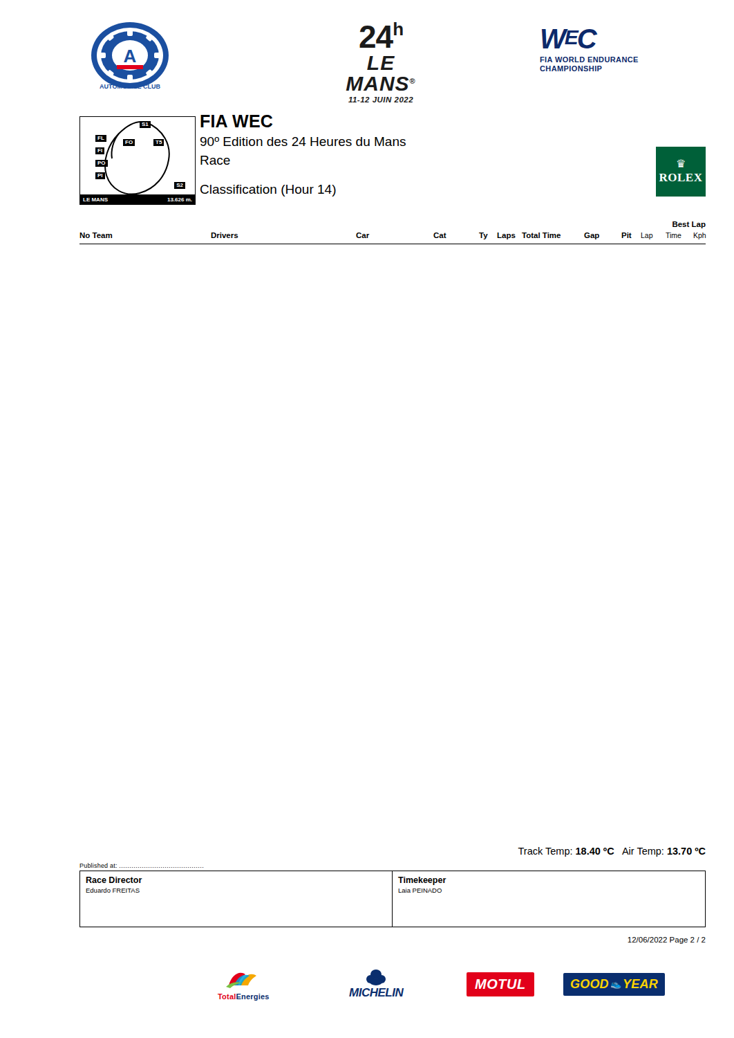A AUTOMOBILE CLUB
24h
LE MANS®
11-12 JUIN 2022
WEC
FIA WORLD ENDURANCE
CHAMPIONSHIP
S1 FL FO T5 FI PO PI S2
LE MANS 13.626 m.
FIA WEC
90º Edition des 24 Heures du Mans
Race
Classification (Hour 14)
♛
ROLEX
Best Lap
No Team Drivers Car Cat Ty Laps Total Time Gap Pit Lap Time Kph
Track Temp: 18.40 ºC Air Temp: 13.70 ºC
Published at: .........................................
Race Director
Eduardo FREITAS
Timekeeper
Laia PEINADO
12/06/2022 Page 2 / 2
TotalEnergies
MICHELIN
MOTUL
GOOD👟YEAR